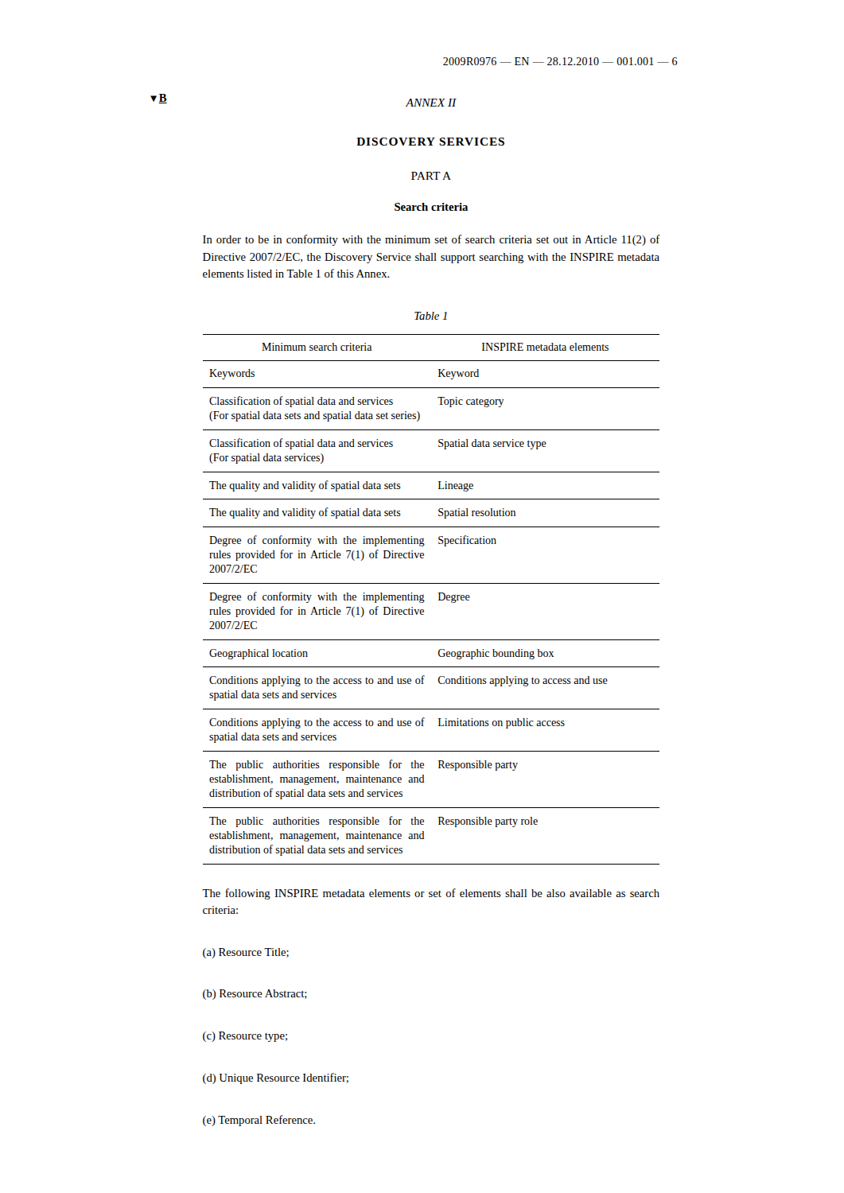2009R0976 — EN — 28.12.2010 — 001.001 — 6
▼B
ANNEX II
DISCOVERY SERVICES
PART A
Search criteria
In order to be in conformity with the minimum set of search criteria set out in Article 11(2) of Directive 2007/2/EC, the Discovery Service shall support searching with the INSPIRE metadata elements listed in Table 1 of this Annex.
Table 1
| Minimum search criteria | INSPIRE metadata elements |
| --- | --- |
| Keywords | Keyword |
| Classification of spatial data and services (For spatial data sets and spatial data set series) | Topic category |
| Classification of spatial data and services (For spatial data services) | Spatial data service type |
| The quality and validity of spatial data sets | Lineage |
| The quality and validity of spatial data sets | Spatial resolution |
| Degree of conformity with the implementing rules provided for in Article 7(1) of Directive 2007/2/EC | Specification |
| Degree of conformity with the implementing rules provided for in Article 7(1) of Directive 2007/2/EC | Degree |
| Geographical location | Geographic bounding box |
| Conditions applying to the access to and use of spatial data sets and services | Conditions applying to access and use |
| Conditions applying to the access to and use of spatial data sets and services | Limitations on public access |
| The public authorities responsible for the establishment, management, maintenance and distribution of spatial data sets and services | Responsible party |
| The public authorities responsible for the establishment, management, maintenance and distribution of spatial data sets and services | Responsible party role |
The following INSPIRE metadata elements or set of elements shall be also available as search criteria:
(a) Resource Title;
(b) Resource Abstract;
(c) Resource type;
(d) Unique Resource Identifier;
(e) Temporal Reference.